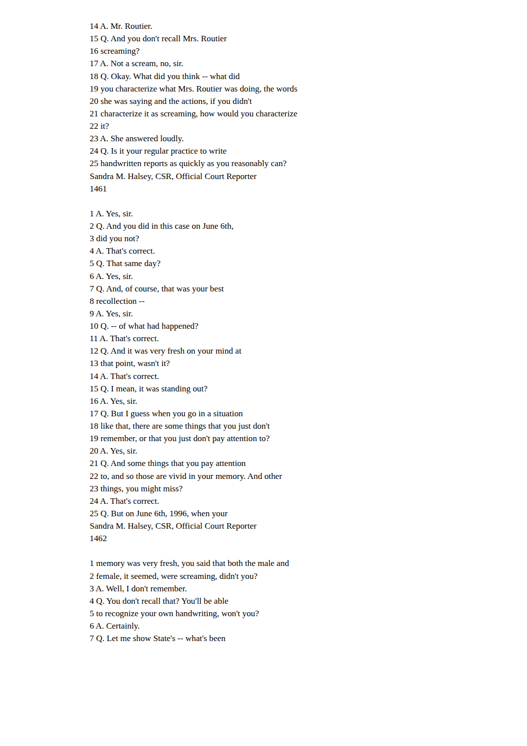14 A. Mr. Routier.
15 Q. And you don't recall Mrs. Routier
16 screaming?
17 A. Not a scream, no, sir.
18 Q. Okay. What did you think -- what did
19 you characterize what Mrs. Routier was doing, the words
20 she was saying and the actions, if you didn't
21 characterize it as screaming, how would you characterize
22 it?
23 A. She answered loudly.
24 Q. Is it your regular practice to write
25 handwritten reports as quickly as you reasonably can?
Sandra M. Halsey, CSR, Official Court Reporter
1461
1 A. Yes, sir.
2 Q. And you did in this case on June 6th,
3 did you not?
4 A. That's correct.
5 Q. That same day?
6 A. Yes, sir.
7 Q. And, of course, that was your best
8 recollection --
9 A. Yes, sir.
10 Q. -- of what had happened?
11 A. That's correct.
12 Q. And it was very fresh on your mind at
13 that point, wasn't it?
14 A. That's correct.
15 Q. I mean, it was standing out?
16 A. Yes, sir.
17 Q. But I guess when you go in a situation
18 like that, there are some things that you just don't
19 remember, or that you just don't pay attention to?
20 A. Yes, sir.
21 Q. And some things that you pay attention
22 to, and so those are vivid in your memory. And other
23 things, you might miss?
24 A. That's correct.
25 Q. But on June 6th, 1996, when your
Sandra M. Halsey, CSR, Official Court Reporter
1462
1 memory was very fresh, you said that both the male and
2 female, it seemed, were screaming, didn't you?
3 A. Well, I don't remember.
4 Q. You don't recall that? You'll be able
5 to recognize your own handwriting, won't you?
6 A. Certainly.
7 Q. Let me show State's -- what's been